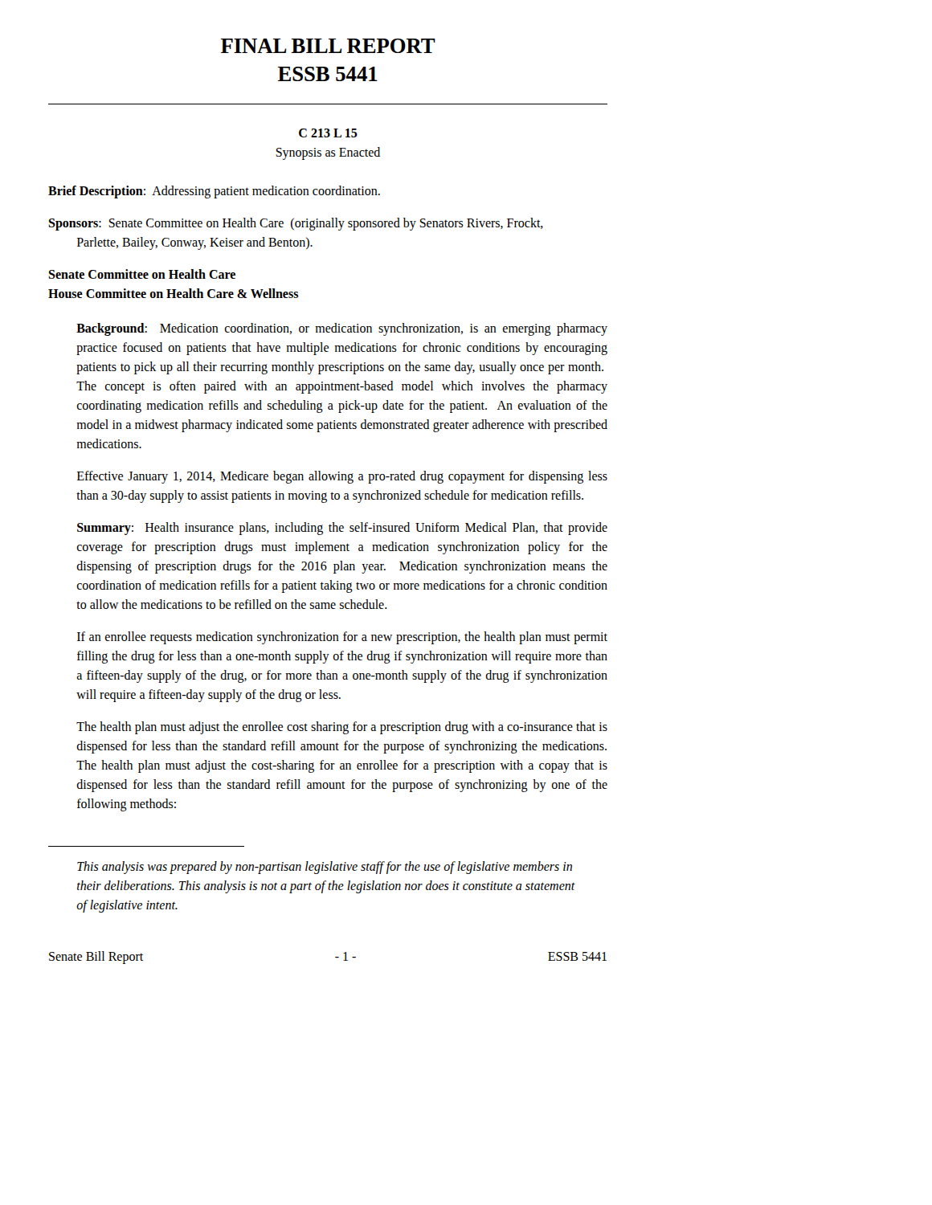FINAL BILL REPORT
ESSB 5441
C 213 L 15
Synopsis as Enacted
Brief Description: Addressing patient medication coordination.
Sponsors: Senate Committee on Health Care (originally sponsored by Senators Rivers, Frockt,
Parlette, Bailey, Conway, Keiser and Benton).
Senate Committee on Health Care
House Committee on Health Care & Wellness
Background: Medication coordination, or medication synchronization, is an emerging pharmacy practice focused on patients that have multiple medications for chronic conditions by encouraging patients to pick up all their recurring monthly prescriptions on the same day, usually once per month. The concept is often paired with an appointment-based model which involves the pharmacy coordinating medication refills and scheduling a pick-up date for the patient. An evaluation of the model in a midwest pharmacy indicated some patients demonstrated greater adherence with prescribed medications.
Effective January 1, 2014, Medicare began allowing a pro-rated drug copayment for dispensing less than a 30-day supply to assist patients in moving to a synchronized schedule for medication refills.
Summary: Health insurance plans, including the self-insured Uniform Medical Plan, that provide coverage for prescription drugs must implement a medication synchronization policy for the dispensing of prescription drugs for the 2016 plan year. Medication synchronization means the coordination of medication refills for a patient taking two or more medications for a chronic condition to allow the medications to be refilled on the same schedule.
If an enrollee requests medication synchronization for a new prescription, the health plan must permit filling the drug for less than a one-month supply of the drug if synchronization will require more than a fifteen-day supply of the drug, or for more than a one-month supply of the drug if synchronization will require a fifteen-day supply of the drug or less.
The health plan must adjust the enrollee cost sharing for a prescription drug with a co-insurance that is dispensed for less than the standard refill amount for the purpose of synchronizing the medications. The health plan must adjust the cost-sharing for an enrollee for a prescription with a copay that is dispensed for less than the standard refill amount for the purpose of synchronizing by one of the following methods:
This analysis was prepared by non-partisan legislative staff for the use of legislative members in their deliberations. This analysis is not a part of the legislation nor does it constitute a statement of legislative intent.
Senate Bill Report - 1 - ESSB 5441